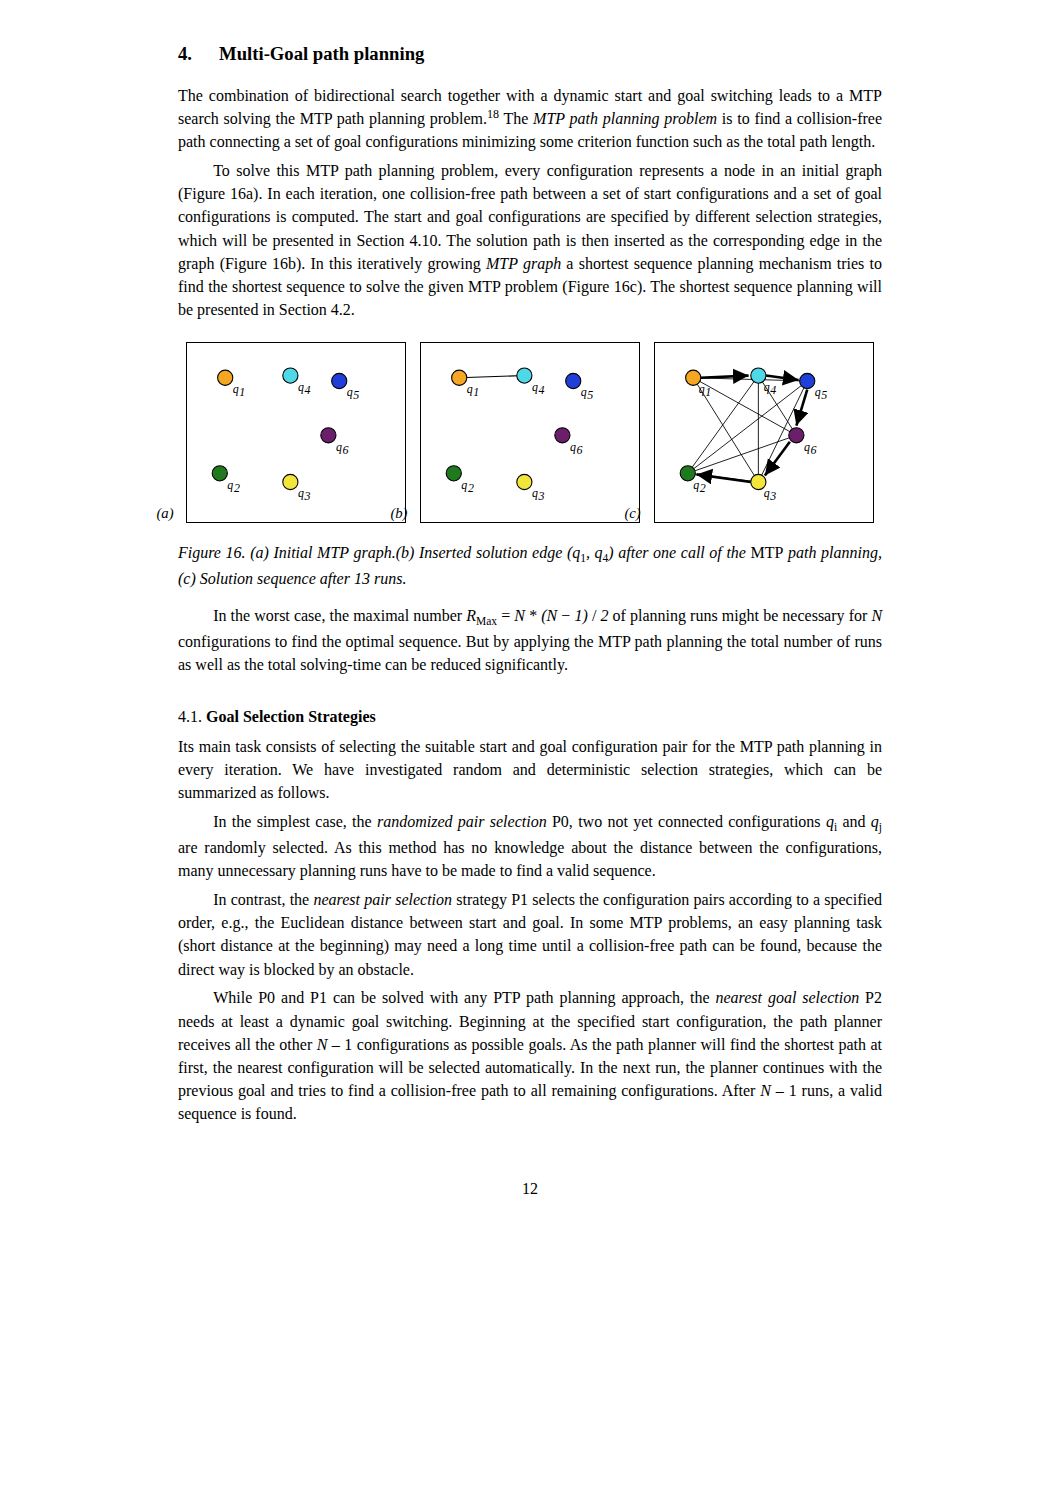4. Multi-Goal path planning
The combination of bidirectional search together with a dynamic start and goal switching leads to a MTP search solving the MTP path planning problem.18 The MTP path planning problem is to find a collision-free path connecting a set of goal configurations minimizing some criterion function such as the total path length.
To solve this MTP path planning problem, every configuration represents a node in an initial graph (Figure 16a). In each iteration, one collision-free path between a set of start configurations and a set of goal configurations is computed. The start and goal configurations are specified by different selection strategies, which will be presented in Section 4.10. The solution path is then inserted as the corresponding edge in the graph (Figure 16b). In this iteratively growing MTP graph a shortest sequence planning mechanism tries to find the shortest sequence to solve the given MTP problem (Figure 16c). The shortest sequence planning will be presented in Section 4.2.
(a) q 1 q 4 q 5 q 6 q 2 q 3
(b) q 1 q 4 q 5 q 6 q 2 q 3
(c) q 1 q 4 q 5 q 6 q 2 q 3
Figure 16. (a) Initial MTP graph.(b) Inserted solution edge (q1, q4) after one call of the MTP path planning, (c) Solution sequence after 13 runs.
In the worst case, the maximal number RMax = N * (N − 1) / 2 of planning runs might be necessary for N configurations to find the optimal sequence. But by applying the MTP path planning the total number of runs as well as the total solving-time can be reduced significantly.
4.1. Goal Selection Strategies
Its main task consists of selecting the suitable start and goal configuration pair for the MTP path planning in every iteration. We have investigated random and deterministic selection strategies, which can be summarized as follows.
In the simplest case, the randomized pair selection P0, two not yet connected configurations qi and qj are randomly selected. As this method has no knowledge about the distance between the configurations, many unnecessary planning runs have to be made to find a valid sequence.
In contrast, the nearest pair selection strategy P1 selects the configuration pairs according to a specified order, e.g., the Euclidean distance between start and goal. In some MTP problems, an easy planning task (short distance at the beginning) may need a long time until a collision-free path can be found, because the direct way is blocked by an obstacle.
While P0 and P1 can be solved with any PTP path planning approach, the nearest goal selection P2 needs at least a dynamic goal switching. Beginning at the specified start configuration, the path planner receives all the other N – 1 configurations as possible goals. As the path planner will find the shortest path at first, the nearest configuration will be selected automatically. In the next run, the planner continues with the previous goal and tries to find a collision-free path to all remaining configurations. After N – 1 runs, a valid sequence is found.
12